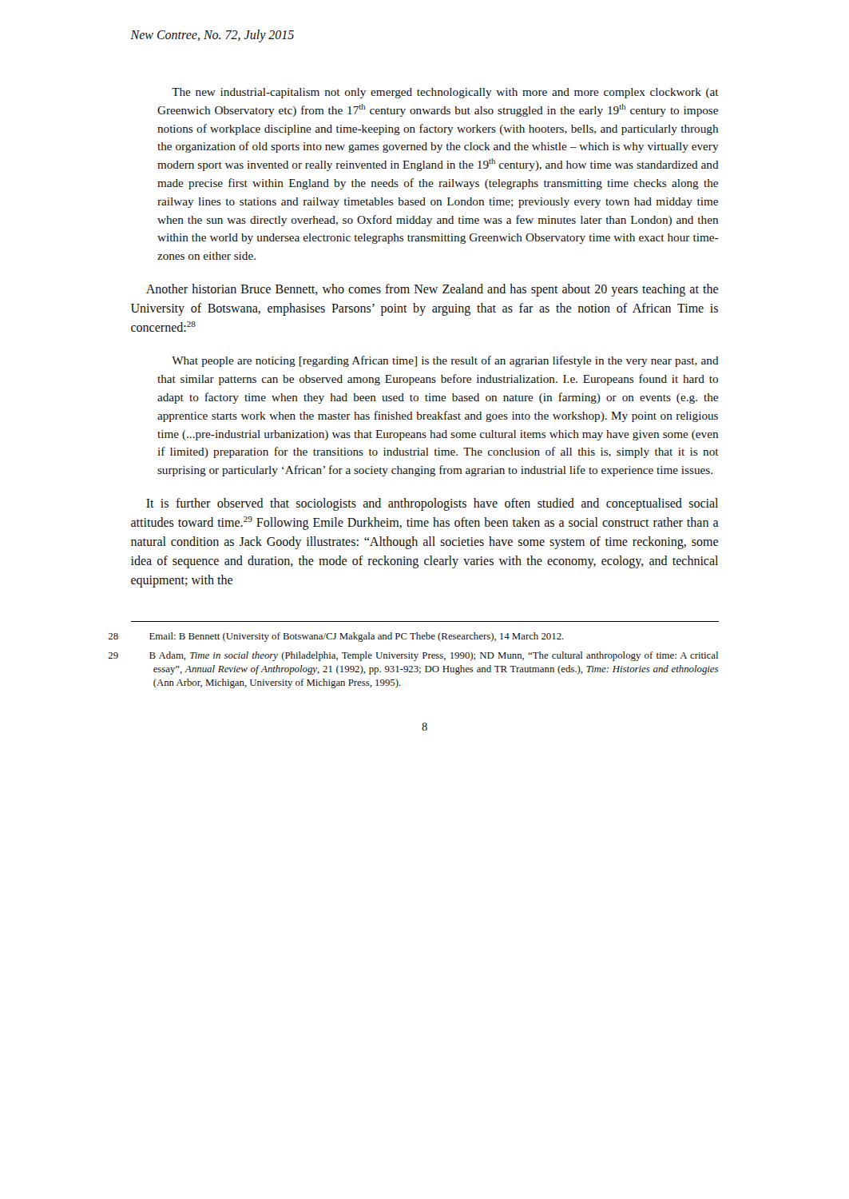New Contree, No. 72, July 2015
The new industrial-capitalism not only emerged technologically with more and more complex clockwork (at Greenwich Observatory etc) from the 17th century onwards but also struggled in the early 19th century to impose notions of workplace discipline and time-keeping on factory workers (with hooters, bells, and particularly through the organization of old sports into new games governed by the clock and the whistle – which is why virtually every modern sport was invented or really reinvented in England in the 19th century), and how time was standardized and made precise first within England by the needs of the railways (telegraphs transmitting time checks along the railway lines to stations and railway timetables based on London time; previously every town had midday time when the sun was directly overhead, so Oxford midday and time was a few minutes later than London) and then within the world by undersea electronic telegraphs transmitting Greenwich Observatory time with exact hour time-zones on either side.
Another historian Bruce Bennett, who comes from New Zealand and has spent about 20 years teaching at the University of Botswana, emphasises Parsons’ point by arguing that as far as the notion of African Time is concerned:28
What people are noticing [regarding African time] is the result of an agrarian lifestyle in the very near past, and that similar patterns can be observed among Europeans before industrialization. I.e. Europeans found it hard to adapt to factory time when they had been used to time based on nature (in farming) or on events (e.g. the apprentice starts work when the master has finished breakfast and goes into the workshop). My point on religious time (...pre-industrial urbanization) was that Europeans had some cultural items which may have given some (even if limited) preparation for the transitions to industrial time. The conclusion of all this is, simply that it is not surprising or particularly ‘African’ for a society changing from agrarian to industrial life to experience time issues.
It is further observed that sociologists and anthropologists have often studied and conceptualised social attitudes toward time.29 Following Emile Durkheim, time has often been taken as a social construct rather than a natural condition as Jack Goody illustrates: “Although all societies have some system of time reckoning, some idea of sequence and duration, the mode of reckoning clearly varies with the economy, ecology, and technical equipment; with the
28 Email: B Bennett (University of Botswana/CJ Makgala and PC Thebe (Researchers), 14 March 2012.
29 B Adam, Time in social theory (Philadelphia, Temple University Press, 1990); ND Munn, “The cultural anthropology of time: A critical essay”, Annual Review of Anthropology, 21 (1992), pp. 931-923; DO Hughes and TR Trautmann (eds.), Time: Histories and ethnologies (Ann Arbor, Michigan, University of Michigan Press, 1995).
8